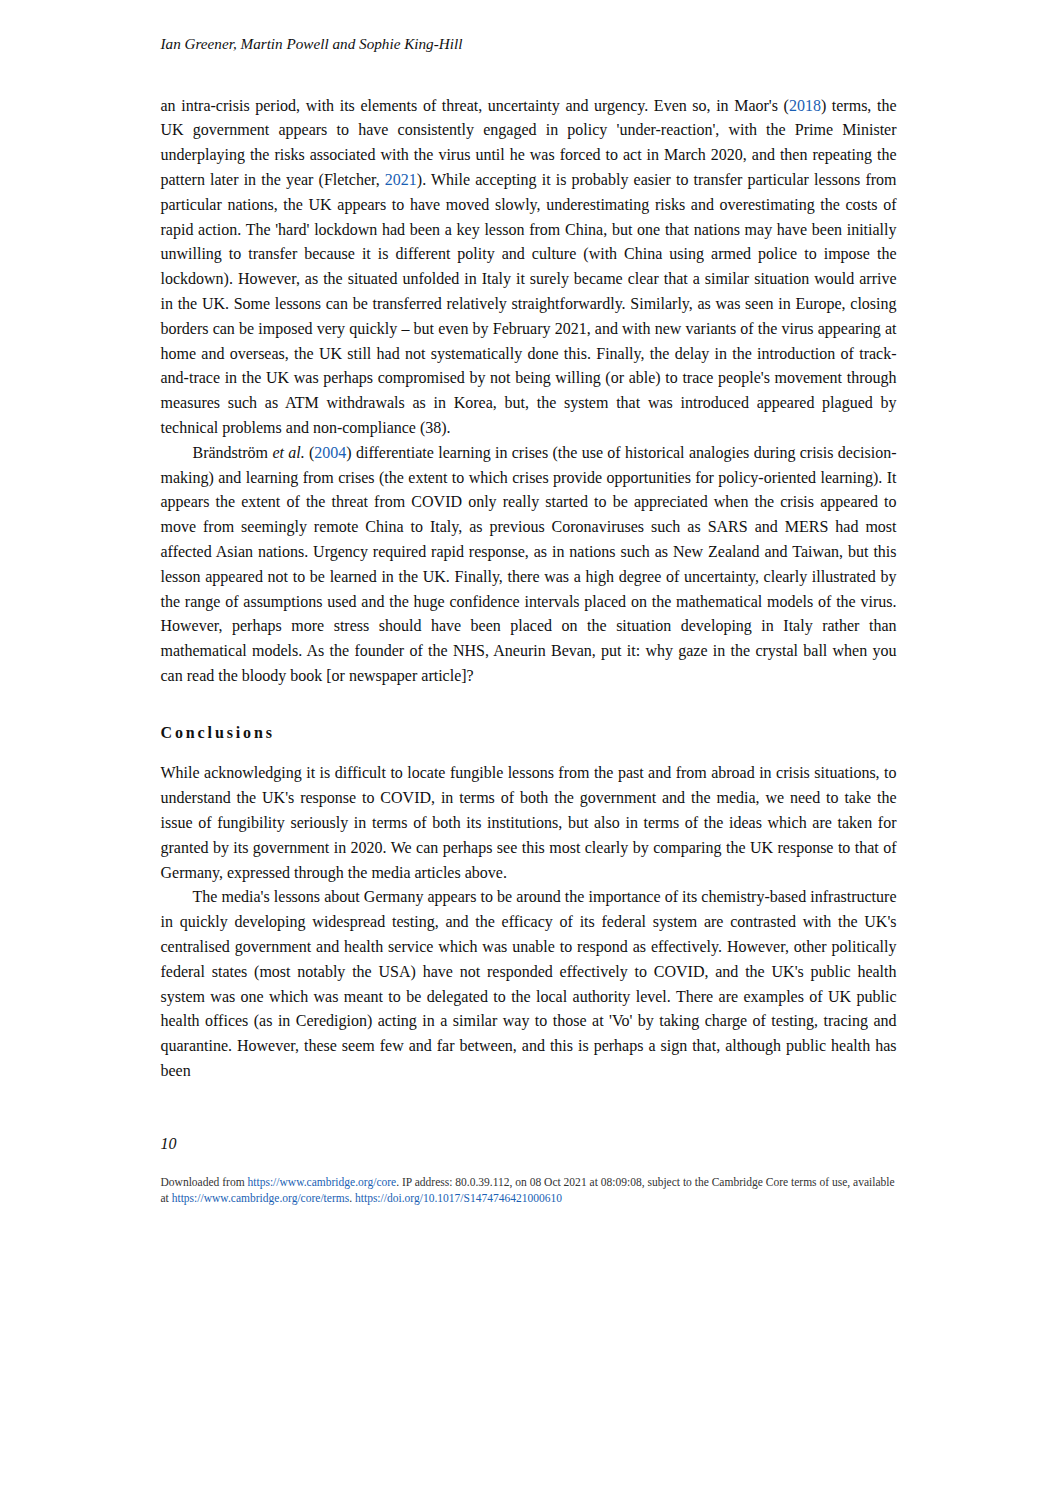Ian Greener, Martin Powell and Sophie King-Hill
an intra-crisis period, with its elements of threat, uncertainty and urgency. Even so, in Maor's (2018) terms, the UK government appears to have consistently engaged in policy 'under-reaction', with the Prime Minister underplaying the risks associated with the virus until he was forced to act in March 2020, and then repeating the pattern later in the year (Fletcher, 2021). While accepting it is probably easier to transfer particular lessons from particular nations, the UK appears to have moved slowly, underestimating risks and overestimating the costs of rapid action. The 'hard' lockdown had been a key lesson from China, but one that nations may have been initially unwilling to transfer because it is different polity and culture (with China using armed police to impose the lockdown). However, as the situated unfolded in Italy it surely became clear that a similar situation would arrive in the UK. Some lessons can be transferred relatively straightforwardly. Similarly, as was seen in Europe, closing borders can be imposed very quickly – but even by February 2021, and with new variants of the virus appearing at home and overseas, the UK still had not systematically done this. Finally, the delay in the introduction of track-and-trace in the UK was perhaps compromised by not being willing (or able) to trace people's movement through measures such as ATM withdrawals as in Korea, but, the system that was introduced appeared plagued by technical problems and non-compliance (38).
Brändström et al. (2004) differentiate learning in crises (the use of historical analogies during crisis decision-making) and learning from crises (the extent to which crises provide opportunities for policy-oriented learning). It appears the extent of the threat from COVID only really started to be appreciated when the crisis appeared to move from seemingly remote China to Italy, as previous Coronaviruses such as SARS and MERS had most affected Asian nations. Urgency required rapid response, as in nations such as New Zealand and Taiwan, but this lesson appeared not to be learned in the UK. Finally, there was a high degree of uncertainty, clearly illustrated by the range of assumptions used and the huge confidence intervals placed on the mathematical models of the virus. However, perhaps more stress should have been placed on the situation developing in Italy rather than mathematical models. As the founder of the NHS, Aneurin Bevan, put it: why gaze in the crystal ball when you can read the bloody book [or newspaper article]?
Conclusions
While acknowledging it is difficult to locate fungible lessons from the past and from abroad in crisis situations, to understand the UK's response to COVID, in terms of both the government and the media, we need to take the issue of fungibility seriously in terms of both its institutions, but also in terms of the ideas which are taken for granted by its government in 2020. We can perhaps see this most clearly by comparing the UK response to that of Germany, expressed through the media articles above.
The media's lessons about Germany appears to be around the importance of its chemistry-based infrastructure in quickly developing widespread testing, and the efficacy of its federal system are contrasted with the UK's centralised government and health service which was unable to respond as effectively. However, other politically federal states (most notably the USA) have not responded effectively to COVID, and the UK's public health system was one which was meant to be delegated to the local authority level. There are examples of UK public health offices (as in Ceredigion) acting in a similar way to those at 'Vo' by taking charge of testing, tracing and quarantine. However, these seem few and far between, and this is perhaps a sign that, although public health has been
10
Downloaded from https://www.cambridge.org/core. IP address: 80.0.39.112, on 08 Oct 2021 at 08:09:08, subject to the Cambridge Core terms of use, available at https://www.cambridge.org/core/terms. https://doi.org/10.1017/S1474746421000610